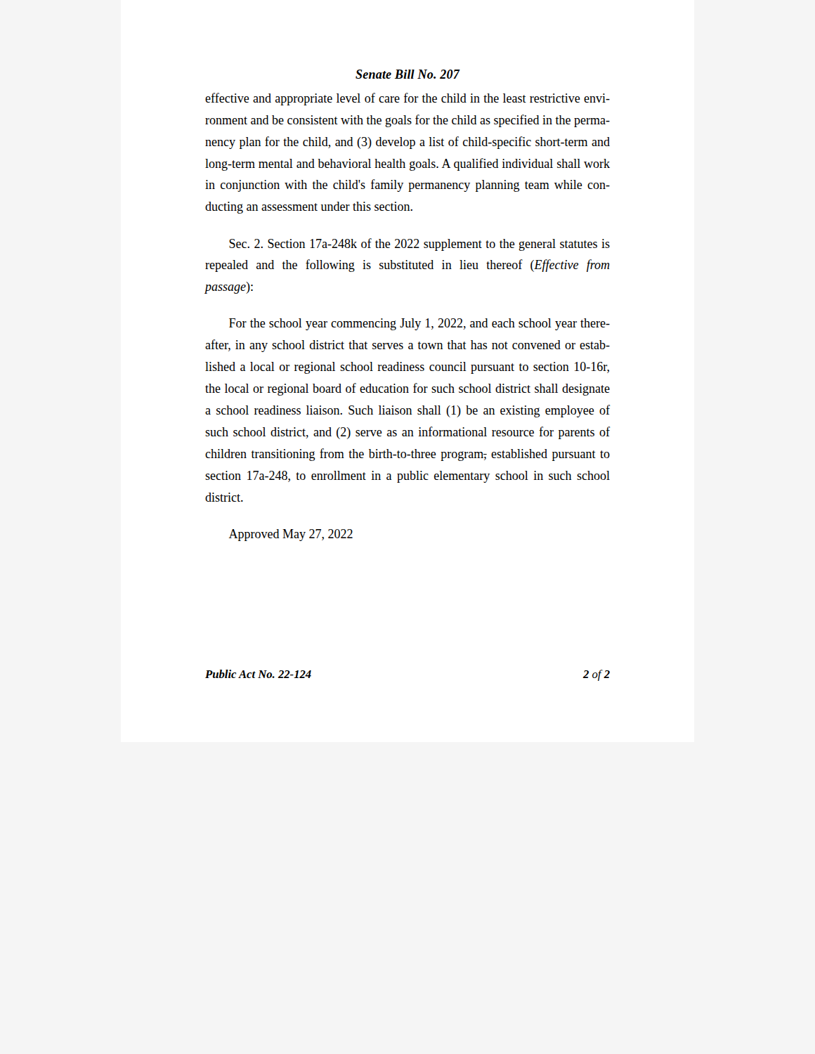Senate Bill No. 207
effective and appropriate level of care for the child in the least restrictive environment and be consistent with the goals for the child as specified in the permanency plan for the child, and (3) develop a list of child-specific short-term and long-term mental and behavioral health goals. A qualified individual shall work in conjunction with the child's family permanency planning team while conducting an assessment under this section.
Sec. 2. Section 17a-248k of the 2022 supplement to the general statutes is repealed and the following is substituted in lieu thereof (Effective from passage):
For the school year commencing July 1, 2022, and each school year thereafter, in any school district that serves a town that has not convened or established a local or regional school readiness council pursuant to section 10-16r, the local or regional board of education for such school district shall designate a school readiness liaison. Such liaison shall (1) be an existing employee of such school district, and (2) serve as an informational resource for parents of children transitioning from the birth-to-three program, established pursuant to section 17a-248, to enrollment in a public elementary school in such school district.
Approved May 27, 2022
Public Act No. 22-124
2 of 2